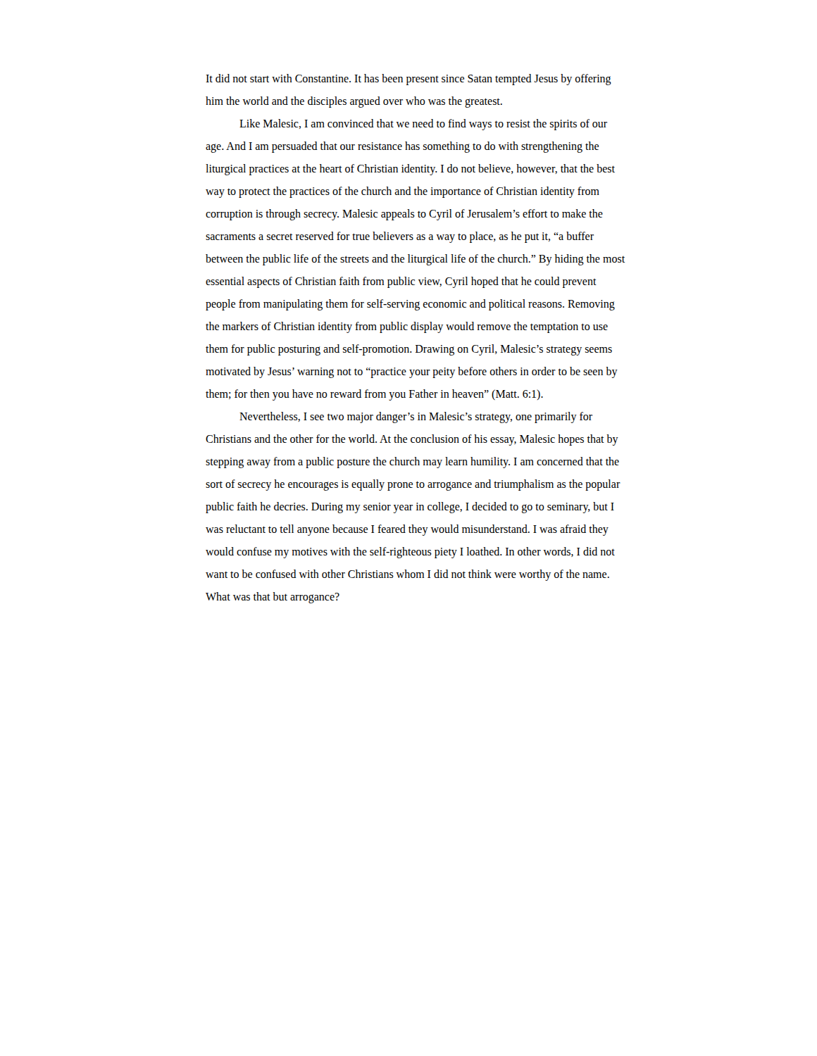It did not start with Constantine. It has been present since Satan tempted Jesus by offering him the world and the disciples argued over who was the greatest.
Like Malesic, I am convinced that we need to find ways to resist the spirits of our age. And I am persuaded that our resistance has something to do with strengthening the liturgical practices at the heart of Christian identity. I do not believe, however, that the best way to protect the practices of the church and the importance of Christian identity from corruption is through secrecy. Malesic appeals to Cyril of Jerusalem’s effort to make the sacraments a secret reserved for true believers as a way to place, as he put it, “a buffer between the public life of the streets and the liturgical life of the church.” By hiding the most essential aspects of Christian faith from public view, Cyril hoped that he could prevent people from manipulating them for self-serving economic and political reasons. Removing the markers of Christian identity from public display would remove the temptation to use them for public posturing and self-promotion. Drawing on Cyril, Malesic’s strategy seems motivated by Jesus’ warning not to “practice your peity before others in order to be seen by them; for then you have no reward from you Father in heaven” (Matt. 6:1).
Nevertheless, I see two major danger’s in Malesic’s strategy, one primarily for Christians and the other for the world. At the conclusion of his essay, Malesic hopes that by stepping away from a public posture the church may learn humility. I am concerned that the sort of secrecy he encourages is equally prone to arrogance and triumphalism as the popular public faith he decries. During my senior year in college, I decided to go to seminary, but I was reluctant to tell anyone because I feared they would misunderstand. I was afraid they would confuse my motives with the self-righteous piety I loathed. In other words, I did not want to be confused with other Christians whom I did not think were worthy of the name. What was that but arrogance?